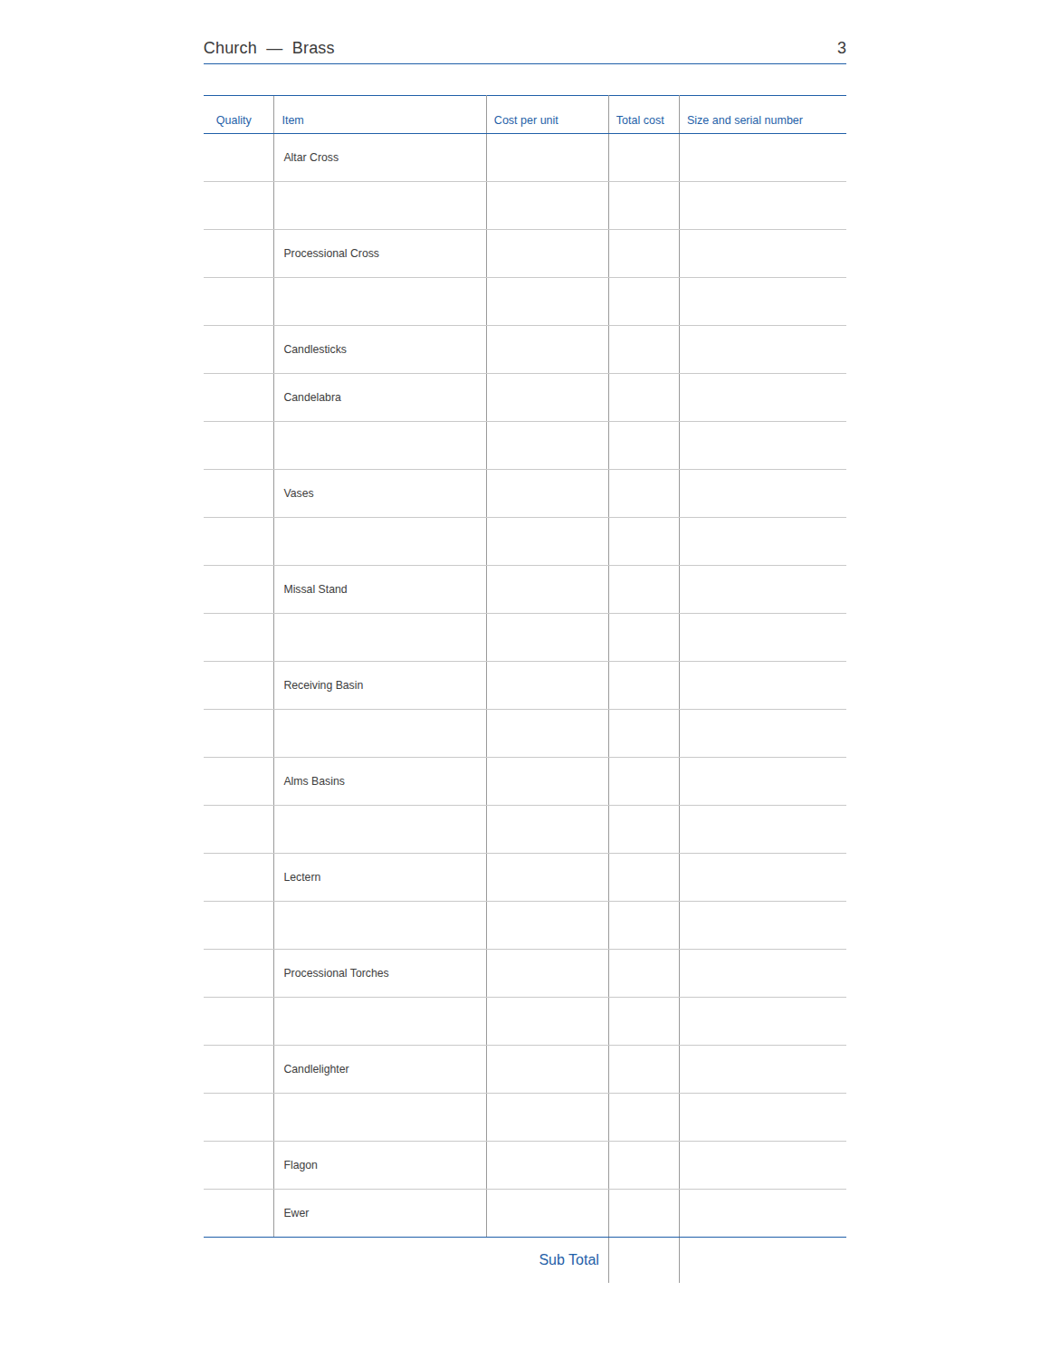Church — Brass
3
| Quality | Item | Cost per unit | Total cost | Size and serial number |
| --- | --- | --- | --- | --- |
| | Altar Cross | | | |
| | Processional Cross | | | |
| | Candlesticks | | | |
| | Candelabra | | | |
| | Vases | | | |
| | Missal Stand | | | |
| | Receiving Basin | | | |
| | Alms Basins | | | |
| | Lectern | | | |
| | Processional Torches | | | |
| | Candlelighter | | | |
| | Flagon | | | |
| | Ewer | | | |
| | | Sub Total | | |